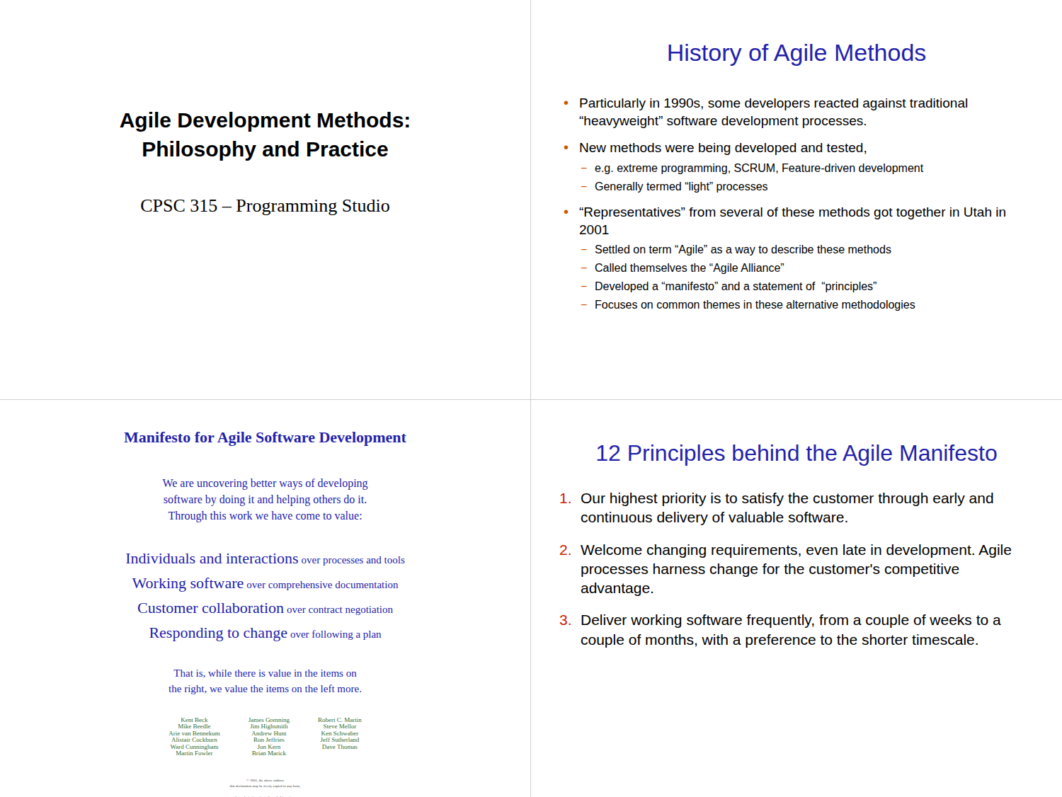Agile Development Methods:
Philosophy and Practice
CPSC 315 – Programming Studio
History of Agile Methods
Particularly in 1990s, some developers reacted against traditional “heavyweight” software development processes.
New methods were being developed and tested,
e.g. extreme programming, SCRUM, Feature-driven development
Generally termed “light” processes
“Representatives” from several of these methods got together in Utah in 2001
Settled on term “Agile” as a way to describe these methods
Called themselves the “Agile Alliance”
Developed a “manifesto” and a statement of “principles”
Focuses on common themes in these alternative methodologies
Manifesto for Agile Software Development
We are uncovering better ways of developing
software by doing it and helping others do it.
Through this work we have come to value:
Individuals and interactions over processes and tools
Working software over comprehensive documentation
Customer collaboration over contract negotiation
Responding to change over following a plan
That is, while there is value in the items on
the right, we value the items on the left more.
Kent Beck
Mike Beedle
Arie van Bennekum
Alistair Cockburn
Ward Cunningham
Martin Fowler
James Grenning
Jim Highsmith
Andrew Hunt
Ron Jeffries
Jon Kern
Brian Marick
Robert C. Martin
Steve Mellor
Ken Schwaber
Jeff Sutherland
Dave Thomas
© 2001, the above authors
this declaration may be freely copied in any form,
but only in its entirety through this notice.
12 Principles behind the Agile Manifesto
Our highest priority is to satisfy the customer through early and continuous delivery of valuable software.
Welcome changing requirements, even late in development. Agile processes harness change for the customer's competitive advantage.
Deliver working software frequently, from a couple of weeks to a couple of months, with a preference to the shorter timescale.